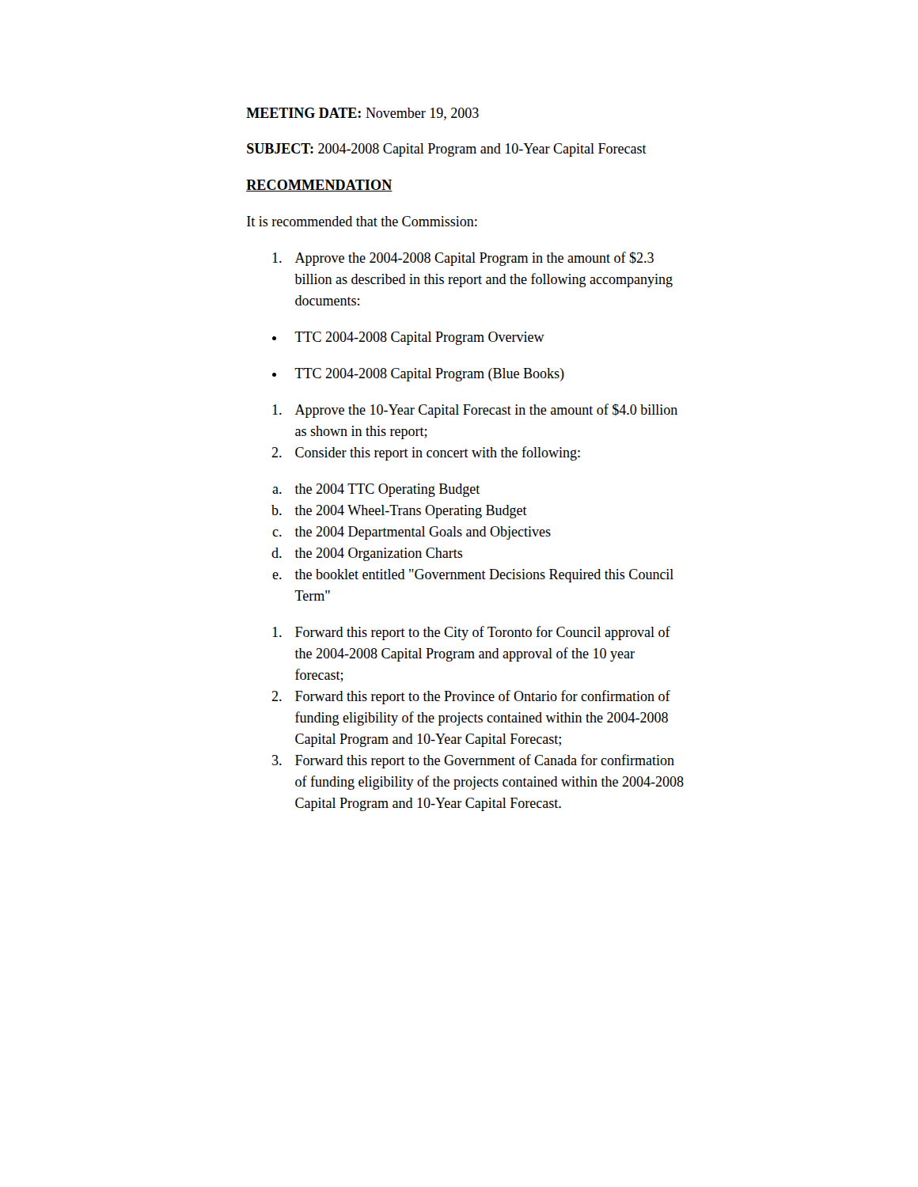MEETING DATE: November 19, 2003
SUBJECT: 2004-2008 Capital Program and 10-Year Capital Forecast
RECOMMENDATION
It is recommended that the Commission:
Approve the 2004-2008 Capital Program in the amount of $2.3 billion as described in this report and the following accompanying documents:
TTC 2004-2008 Capital Program Overview
TTC 2004-2008 Capital Program (Blue Books)
Approve the 10-Year Capital Forecast in the amount of $4.0 billion as shown in this report;
Consider this report in concert with the following:
the 2004 TTC Operating Budget
the 2004 Wheel-Trans Operating Budget
the 2004 Departmental Goals and Objectives
the 2004 Organization Charts
the booklet entitled "Government Decisions Required this Council Term"
Forward this report to the City of Toronto for Council approval of the 2004-2008 Capital Program and approval of the 10 year forecast;
Forward this report to the Province of Ontario for confirmation of funding eligibility of the projects contained within the 2004-2008 Capital Program and 10-Year Capital Forecast;
Forward this report to the Government of Canada for confirmation of funding eligibility of the projects contained within the 2004-2008 Capital Program and 10-Year Capital Forecast.